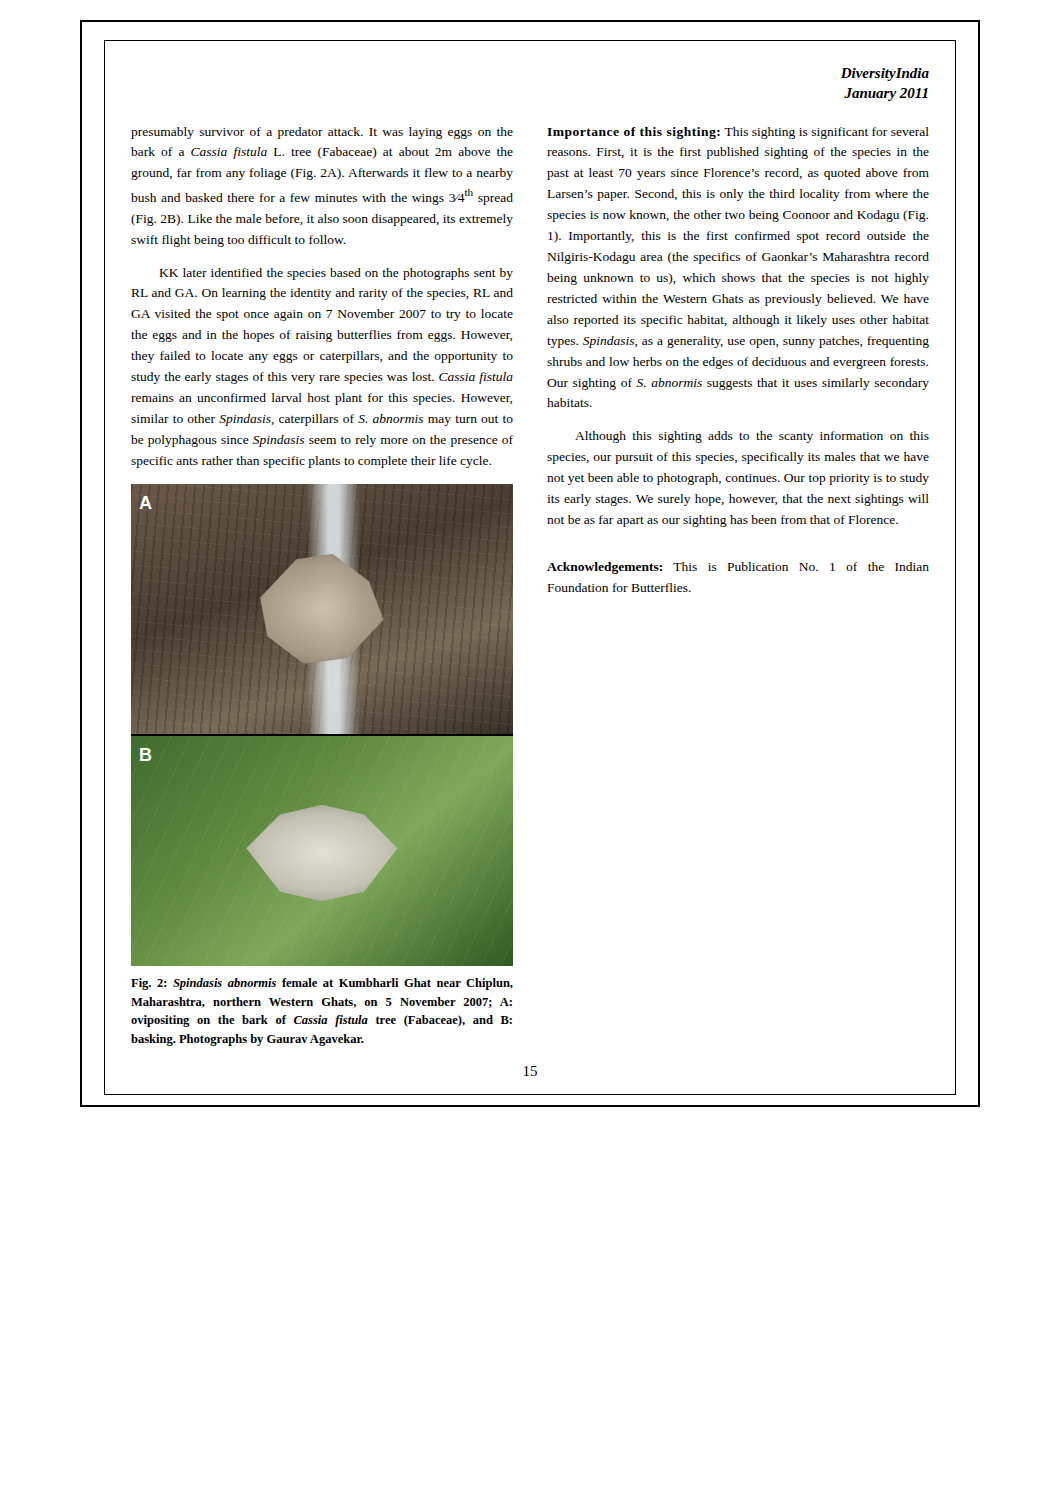DiversityIndia
January 2011
presumably survivor of a predator attack. It was laying eggs on the bark of a Cassia fistula L. tree (Fabaceae) at about 2m above the ground, far from any foliage (Fig. 2A). Afterwards it flew to a nearby bush and basked there for a few minutes with the wings 3⁄4th spread (Fig. 2B). Like the male before, it also soon disappeared, its extremely swift flight being too difficult to follow.
KK later identified the species based on the photographs sent by RL and GA. On learning the identity and rarity of the species, RL and GA visited the spot once again on 7 November 2007 to try to locate the eggs and in the hopes of raising butterflies from eggs. However, they failed to locate any eggs or caterpillars, and the opportunity to study the early stages of this very rare species was lost. Cassia fistula remains an unconfirmed larval host plant for this species. However, similar to other Spindasis, caterpillars of S. abnormis may turn out to be polyphagous since Spindasis seem to rely more on the presence of specific ants rather than specific plants to complete their life cycle.
A
B
Fig. 2: Spindasis abnormis female at Kumbharli Ghat near Chiplun, Maharashtra, northern Western Ghats, on 5 November 2007; A: ovipositing on the bark of Cassia fistula tree (Fabaceae), and B: basking. Photographs by Gaurav Agavekar.
Importance of this sighting: This sighting is significant for several reasons. First, it is the first published sighting of the species in the past at least 70 years since Florence’s record, as quoted above from Larsen’s paper. Second, this is only the third locality from where the species is now known, the other two being Coonoor and Kodagu (Fig. 1). Importantly, this is the first confirmed spot record outside the Nilgiris-Kodagu area (the specifics of Gaonkar’s Maharashtra record being unknown to us), which shows that the species is not highly restricted within the Western Ghats as previously believed. We have also reported its specific habitat, although it likely uses other habitat types. Spindasis, as a generality, use open, sunny patches, frequenting shrubs and low herbs on the edges of deciduous and evergreen forests. Our sighting of S. abnormis suggests that it uses similarly secondary habitats.
Although this sighting adds to the scanty information on this species, our pursuit of this species, specifically its males that we have not yet been able to photograph, continues. Our top priority is to study its early stages. We surely hope, however, that the next sightings will not be as far apart as our sighting has been from that of Florence.
Acknowledgements: This is Publication No. 1 of the Indian Foundation for Butterflies.
15